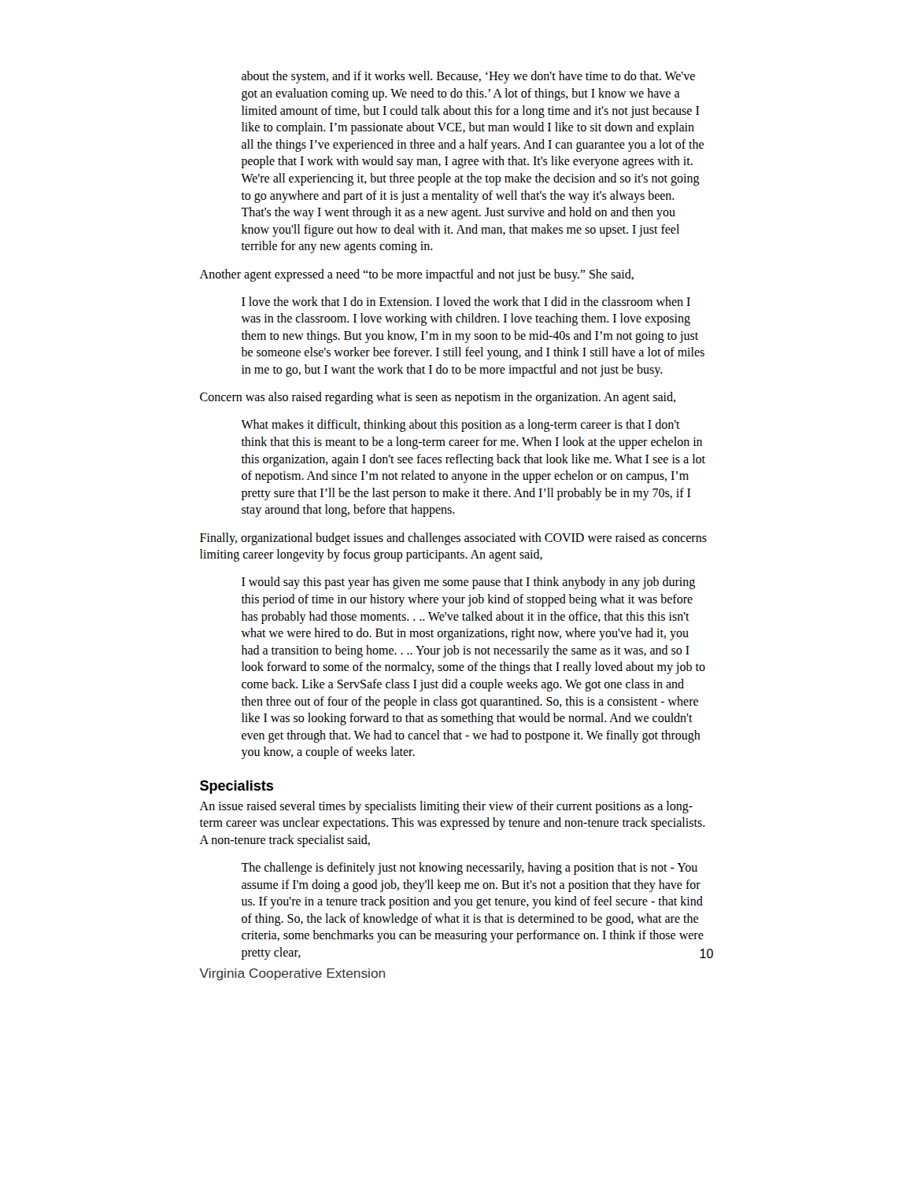about the system, and if it works well. Because, ‘Hey we don't have time to do that. We've got an evaluation coming up. We need to do this.’ A lot of things, but I know we have a limited amount of time, but I could talk about this for a long time and it's not just because I like to complain. I’m passionate about VCE, but man would I like to sit down and explain all the things I’ve experienced in three and a half years. And I can guarantee you a lot of the people that I work with would say man, I agree with that. It's like everyone agrees with it. We're all experiencing it, but three people at the top make the decision and so it's not going to go anywhere and part of it is just a mentality of well that's the way it's always been. That's the way I went through it as a new agent. Just survive and hold on and then you know you'll figure out how to deal with it. And man, that makes me so upset. I just feel terrible for any new agents coming in.
Another agent expressed a need “to be more impactful and not just be busy.” She said,
I love the work that I do in Extension. I loved the work that I did in the classroom when I was in the classroom. I love working with children. I love teaching them. I love exposing them to new things. But you know, I’m in my soon to be mid-40s and I’m not going to just be someone else's worker bee forever. I still feel young, and I think I still have a lot of miles in me to go, but I want the work that I do to be more impactful and not just be busy.
Concern was also raised regarding what is seen as nepotism in the organization. An agent said,
What makes it difficult, thinking about this position as a long-term career is that I don't think that this is meant to be a long-term career for me. When I look at the upper echelon in this organization, again I don't see faces reflecting back that look like me. What I see is a lot of nepotism. And since I’m not related to anyone in the upper echelon or on campus, I’m pretty sure that I’ll be the last person to make it there. And I’ll probably be in my 70s, if I stay around that long, before that happens.
Finally, organizational budget issues and challenges associated with COVID were raised as concerns limiting career longevity by focus group participants. An agent said,
I would say this past year has given me some pause that I think anybody in any job during this period of time in our history where your job kind of stopped being what it was before has probably had those moments. . .. We've talked about it in the office, that this this isn't what we were hired to do. But in most organizations, right now, where you've had it, you had a transition to being home. . .. Your job is not necessarily the same as it was, and so I look forward to some of the normalcy, some of the things that I really loved about my job to come back. Like a ServSafe class I just did a couple weeks ago. We got one class in and then three out of four of the people in class got quarantined. So, this is a consistent - where like I was so looking forward to that as something that would be normal. And we couldn't even get through that. We had to cancel that - we had to postpone it. We finally got through you know, a couple of weeks later.
Specialists
An issue raised several times by specialists limiting their view of their current positions as a long-term career was unclear expectations. This was expressed by tenure and non-tenure track specialists. A non-tenure track specialist said,
The challenge is definitely just not knowing necessarily, having a position that is not - You assume if I'm doing a good job, they'll keep me on. But it's not a position that they have for us. If you're in a tenure track position and you get tenure, you kind of feel secure - that kind of thing. So, the lack of knowledge of what it is that is determined to be good, what are the criteria, some benchmarks you can be measuring your performance on. I think if those were pretty clear,
10
Virginia Cooperative Extension